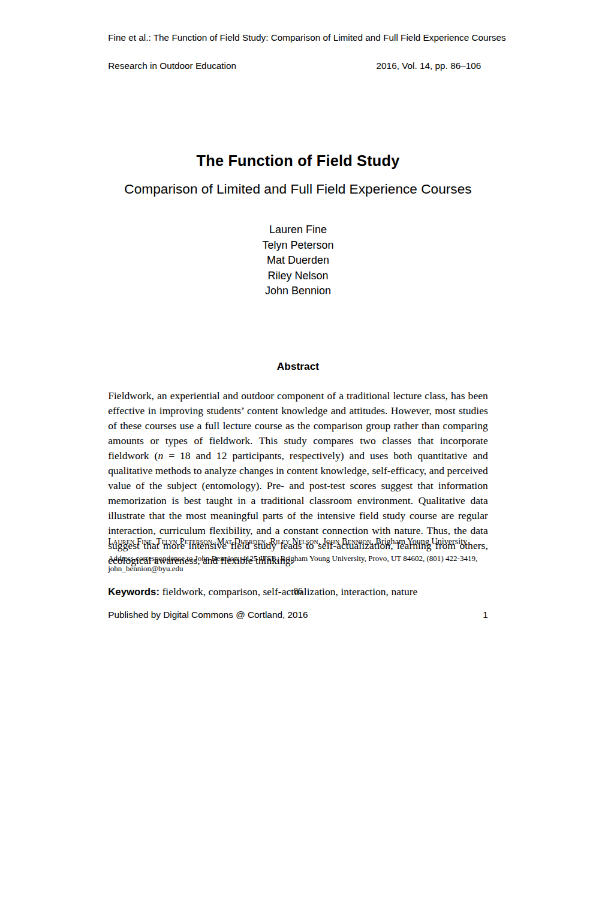Fine et al.: The Function of Field Study: Comparison of Limited and Full Field Experience Courses
Research in Outdoor Education 2016, Vol. 14, pp. 86–106
The Function of Field Study
Comparison of Limited and Full Field Experience Courses
Lauren Fine
Telyn Peterson
Mat Duerden
Riley Nelson
John Bennion
Abstract
Fieldwork, an experiential and outdoor component of a traditional lecture class, has been effective in improving students’ content knowledge and attitudes. However, most studies of these courses use a full lecture course as the comparison group rather than comparing amounts or types of fieldwork. This study compares two classes that incorporate fieldwork (n = 18 and 12 participants, respectively) and uses both quantitative and qualitative methods to analyze changes in content knowledge, self-efficacy, and perceived value of the subject (entomology). Pre- and post-test scores suggest that information memorization is best taught in a traditional classroom environment. Qualitative data illustrate that the most meaningful parts of the intensive field study course are regular interaction, curriculum flexibility, and a constant connection with nature. Thus, the data suggest that more intensive field study leads to self-actualization, learning from others, ecological awareness, and flexible thinking.
Keywords: fieldwork, comparison, self-actualization, interaction, nature
Lauren Fine, Telyn Peterson, Mat Duerden, Riley Nelson, John Bennion, Brigham Young University
Address correspondence to John Bennion, 4125 JFSB, Brigham Young University, Provo, UT 84602, (801) 422-3419, john_bennion@byu.edu
86
Published by Digital Commons @ Cortland, 2016 1